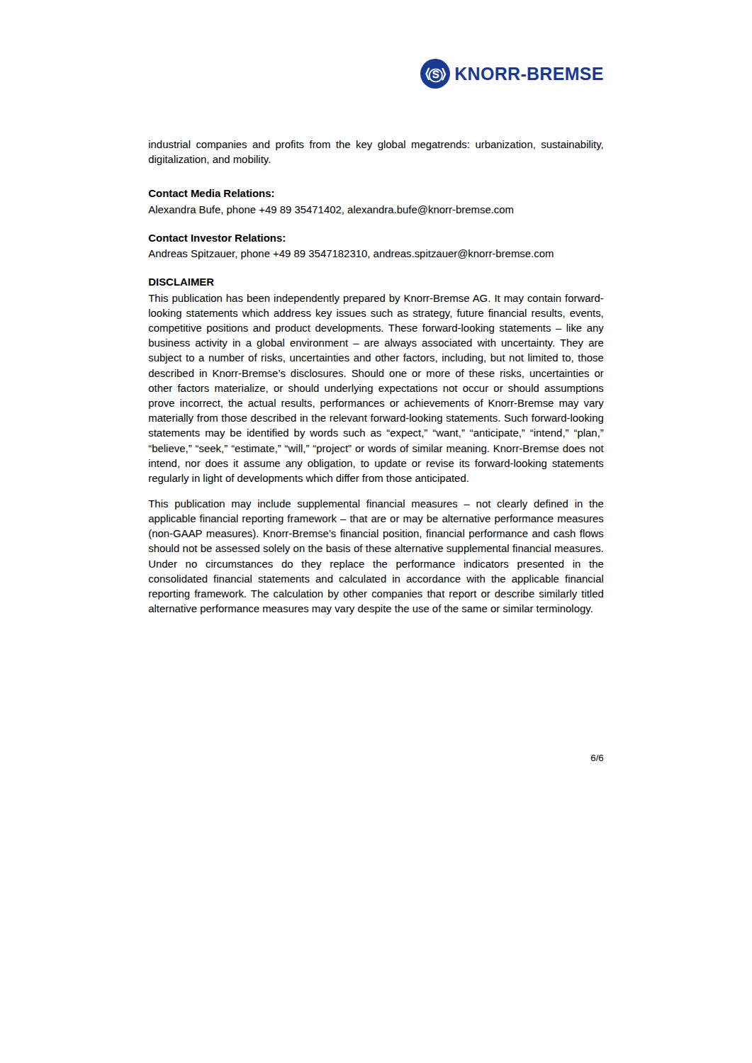〈Ⓢ〉
KNORR-BREMSE
industrial companies and profits from the key global megatrends: urbanization, sustainability, digitalization, and mobility.
Contact Media Relations:
Alexandra Bufe, phone +49 89 35471402, alexandra.bufe@knorr-bremse.com
Contact Investor Relations:
Andreas Spitzauer, phone +49 89 3547182310, andreas.spitzauer@knorr-bremse.com
DISCLAIMER
This publication has been independently prepared by Knorr-Bremse AG. It may contain forward-looking statements which address key issues such as strategy, future financial results, events, competitive positions and product developments. These forward-looking statements – like any business activity in a global environment – are always associated with uncertainty. They are subject to a number of risks, uncertainties and other factors, including, but not limited to, those described in Knorr-Bremse’s disclosures. Should one or more of these risks, uncertainties or other factors materialize, or should underlying expectations not occur or should assumptions prove incorrect, the actual results, performances or achievements of Knorr-Bremse may vary materially from those described in the relevant forward-looking statements. Such forward-looking statements may be identified by words such as “expect,” “want,” “anticipate,” “intend,” “plan,” “believe,” “seek,” “estimate,” “will,” “project” or words of similar meaning. Knorr-Bremse does not intend, nor does it assume any obligation, to update or revise its forward-looking statements regularly in light of developments which differ from those anticipated.
This publication may include supplemental financial measures – not clearly defined in the applicable financial reporting framework – that are or may be alternative performance measures (non-GAAP measures). Knorr-Bremse’s financial position, financial performance and cash flows should not be assessed solely on the basis of these alternative supplemental financial measures. Under no circumstances do they replace the performance indicators presented in the consolidated financial statements and calculated in accordance with the applicable financial reporting framework. The calculation by other companies that report or describe similarly titled alternative performance measures may vary despite the use of the same or similar terminology.
6/6